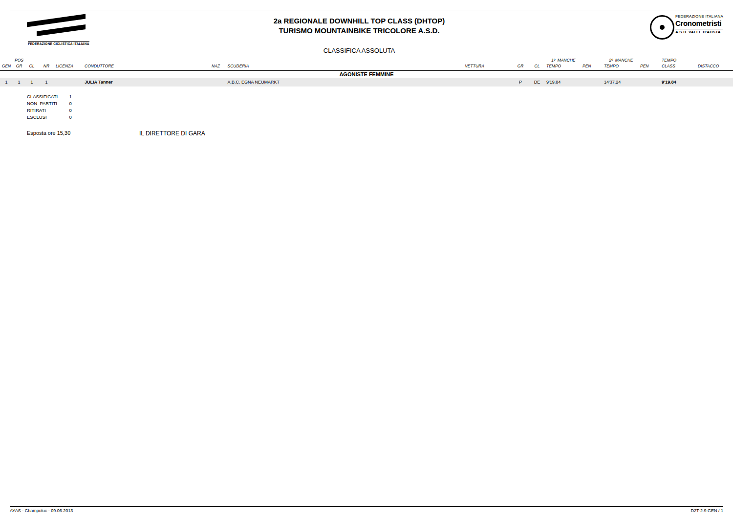FEDERAZIONE CICLISTICA ITALIANA
2a REGIONALE DOWNHILL TOP CLASS (DHTOP)
TURISMO MOUNTAINBIKE TRICOLORE A.S.D.
CLASSIFICA ASSOLUTA
FEDERAZIONE ITALIANA
Cronometristi
A.S.D. VALLE D'AOSTA
| POS | | | | | | | | | 1º MANCHE | | 2º MANCHE | | TEMPO | |
| --- | --- | --- | --- | --- | --- | --- | --- | --- | --- | --- | --- | --- | --- | --- |
| GEN | GR | CL | NR | LICENZA | CONDUTTORE | NAZ | SCUDERIA | VETTURA | GR | CL | TEMPO | PEN | TEMPO | PEN | CLASS | DISTACCO |
| AGONISTE FEMMINE |
| 1 | 1 | 1 | 1 | | JULIA Tanner | | A.B.C. EGNA NEUMARKT | | P | DE | 9'19.84 | | 14'37.24 | | 9'19.84 | |
| CLASSIFICATI | 1 |
| NON PARTITI | 0 |
| RITIRATI | 0 |
| ESCLUSI | 0 |
Esposta ore 15,30
IL DIRETTORE DI GARA
AYAS - Champoluc - 09.06.2013
D2T-2.9.GEN / 1